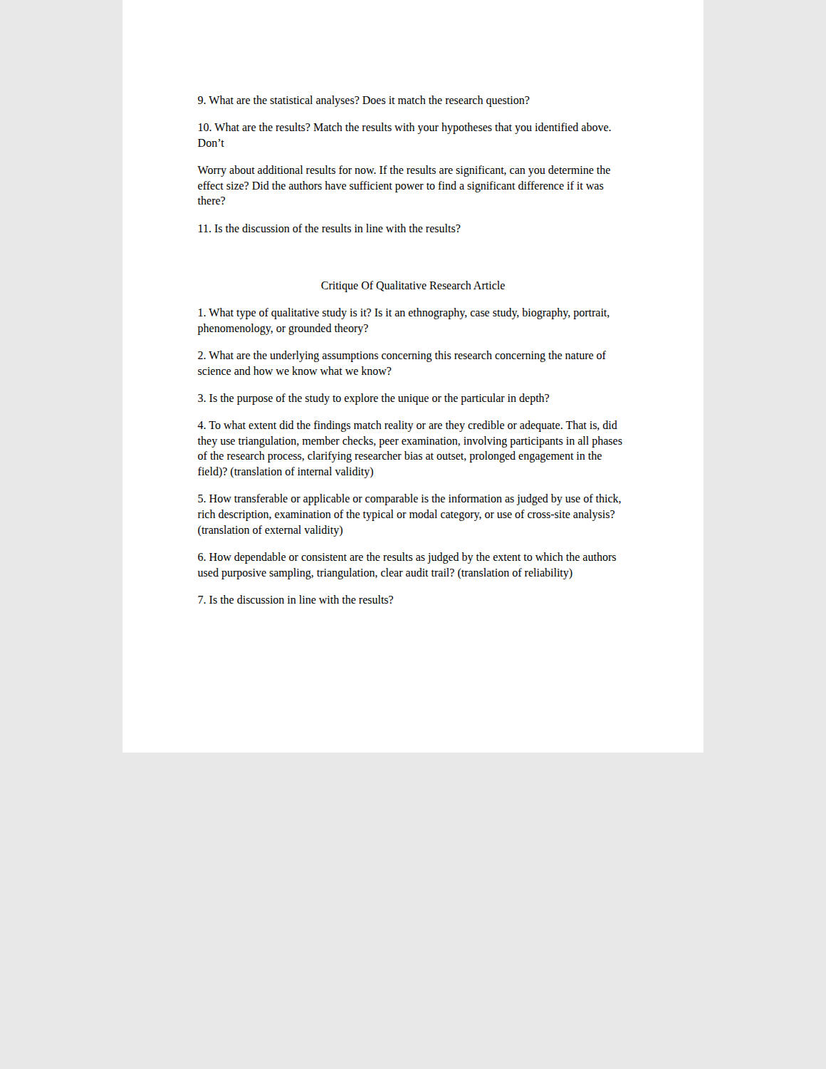9. What are the statistical analyses? Does it match the research question?
10. What are the results? Match the results with your hypotheses that you identified above. Don’t
Worry about additional results for now. If the results are significant, can you determine the effect size? Did the authors have sufficient power to find a significant difference if it was there?
11. Is the discussion of the results in line with the results?
Critique Of Qualitative Research Article
1. What type of qualitative study is it? Is it an ethnography, case study, biography, portrait, phenomenology, or grounded theory?
2. What are the underlying assumptions concerning this research concerning the nature of science and how we know what we know?
3. Is the purpose of the study to explore the unique or the particular in depth?
4. To what extent did the findings match reality or are they credible or adequate. That is, did they use triangulation, member checks, peer examination, involving participants in all phases of the research process, clarifying researcher bias at outset, prolonged engagement in the field)? (translation of internal validity)
5. How transferable or applicable or comparable is the information as judged by use of thick, rich description, examination of the typical or modal category, or use of cross-site analysis? (translation of external validity)
6. How dependable or consistent are the results as judged by the extent to which the authors used purposive sampling, triangulation, clear audit trail? (translation of reliability)
7. Is the discussion in line with the results?